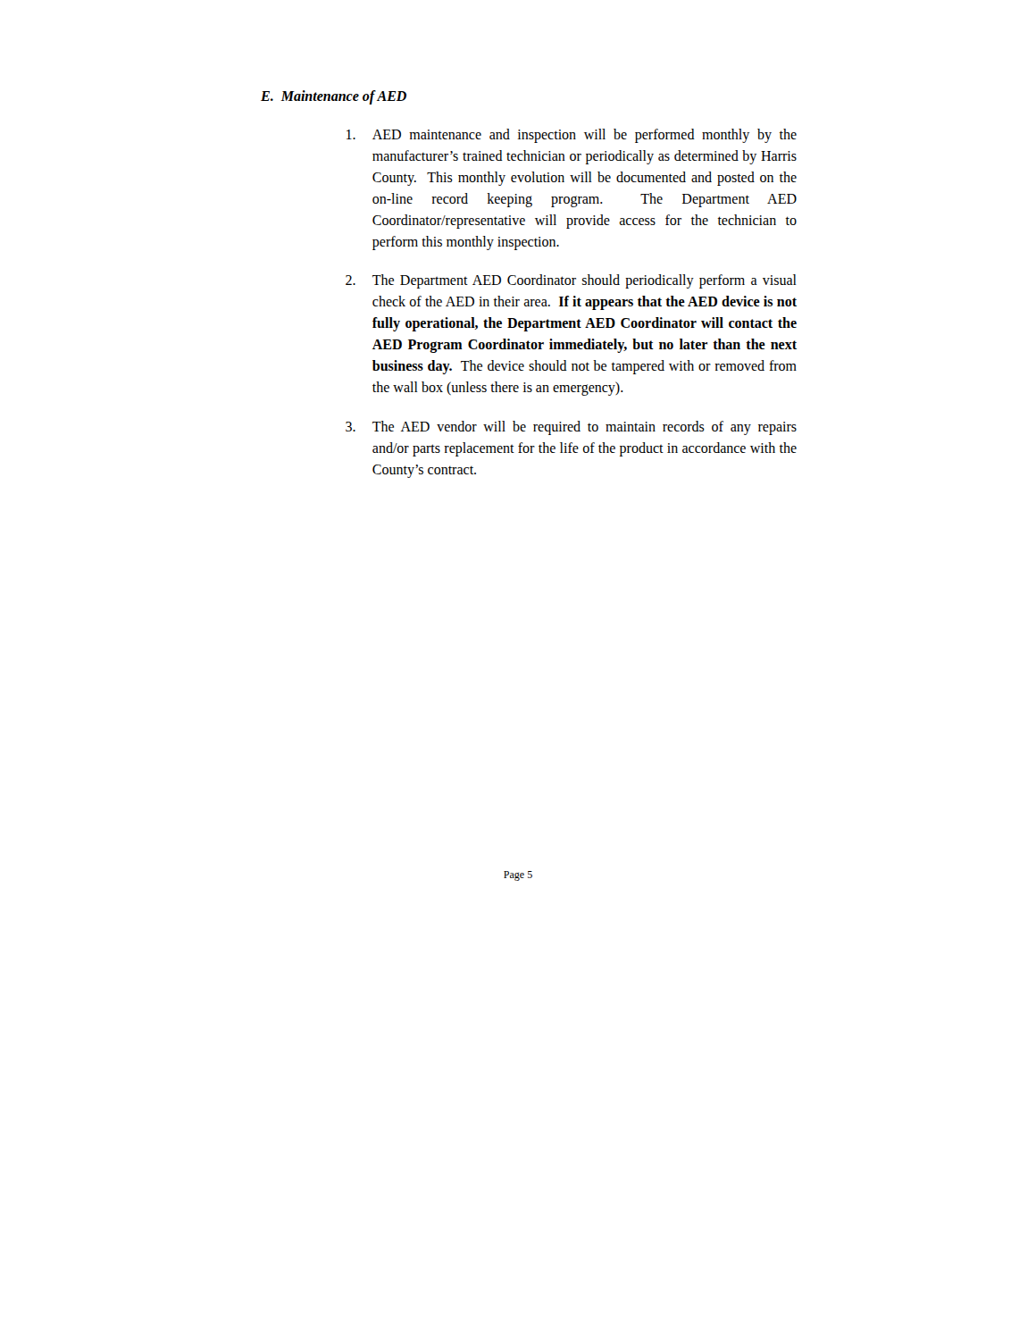E. Maintenance of AED
AED maintenance and inspection will be performed monthly by the manufacturer’s trained technician or periodically as determined by Harris County. This monthly evolution will be documented and posted on the on-line record keeping program. The Department AED Coordinator/representative will provide access for the technician to perform this monthly inspection.
The Department AED Coordinator should periodically perform a visual check of the AED in their area. If it appears that the AED device is not fully operational, the Department AED Coordinator will contact the AED Program Coordinator immediately, but no later than the next business day. The device should not be tampered with or removed from the wall box (unless there is an emergency).
The AED vendor will be required to maintain records of any repairs and/or parts replacement for the life of the product in accordance with the County’s contract.
Page 5